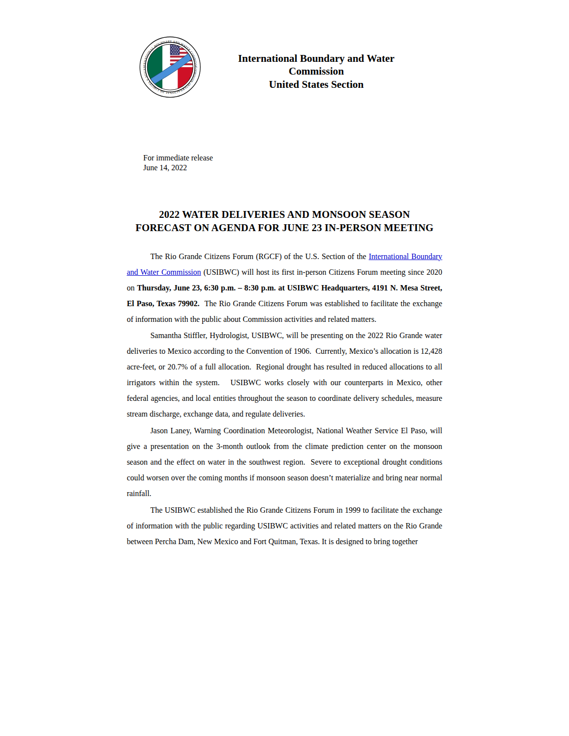INTERNATIONAL BOUNDARY AND WATER COMMISSION COMISION INTERNACIONAL DE LIMITES Y AGUAS
International Boundary and Water Commission
United States Section
For immediate release
June 14, 2022
2022 WATER DELIVERIES AND MONSOON SEASON
FORECAST ON AGENDA FOR JUNE 23 IN-PERSON MEETING
The Rio Grande Citizens Forum (RGCF) of the U.S. Section of the International Boundary and Water Commission (USIBWC) will host its first in-person Citizens Forum meeting since 2020 on Thursday, June 23, 6:30 p.m. – 8:30 p.m. at USIBWC Headquarters, 4191 N. Mesa Street, El Paso, Texas 79902. The Rio Grande Citizens Forum was established to facilitate the exchange of information with the public about Commission activities and related matters.
Samantha Stiffler, Hydrologist, USIBWC, will be presenting on the 2022 Rio Grande water deliveries to Mexico according to the Convention of 1906. Currently, Mexico’s allocation is 12,428 acre-feet, or 20.7% of a full allocation. Regional drought has resulted in reduced allocations to all irrigators within the system. USIBWC works closely with our counterparts in Mexico, other federal agencies, and local entities throughout the season to coordinate delivery schedules, measure stream discharge, exchange data, and regulate deliveries.
Jason Laney, Warning Coordination Meteorologist, National Weather Service El Paso, will give a presentation on the 3-month outlook from the climate prediction center on the monsoon season and the effect on water in the southwest region. Severe to exceptional drought conditions could worsen over the coming months if monsoon season doesn’t materialize and bring near normal rainfall.
The USIBWC established the Rio Grande Citizens Forum in 1999 to facilitate the exchange of information with the public regarding USIBWC activities and related matters on the Rio Grande between Percha Dam, New Mexico and Fort Quitman, Texas. It is designed to bring together